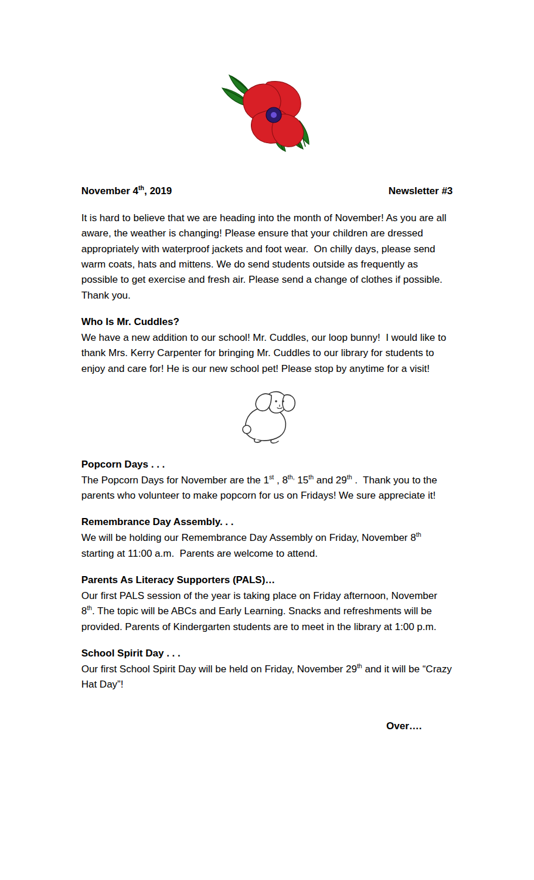November 4th, 2019 Newsletter #3
It is hard to believe that we are heading into the month of November! As you are all aware, the weather is changing! Please ensure that your children are dressed appropriately with waterproof jackets and foot wear. On chilly days, please send warm coats, hats and mittens. We do send students outside as frequently as possible to get exercise and fresh air. Please send a change of clothes if possible. Thank you.
Who Is Mr. Cuddles?
We have a new addition to our school! Mr. Cuddles, our loop bunny! I would like to thank Mrs. Kerry Carpenter for bringing Mr. Cuddles to our library for students to enjoy and care for! He is our new school pet! Please stop by anytime for a visit!
Popcorn Days . . .
The Popcorn Days for November are the 1st , 8th, 15th and 29th . Thank you to the parents who volunteer to make popcorn for us on Fridays! We sure appreciate it!
Remembrance Day Assembly. . .
We will be holding our Remembrance Day Assembly on Friday, November 8th starting at 11:00 a.m. Parents are welcome to attend.
Parents As Literacy Supporters (PALS)…
Our first PALS session of the year is taking place on Friday afternoon, November 8th. The topic will be ABCs and Early Learning. Snacks and refreshments will be provided. Parents of Kindergarten students are to meet in the library at 1:00 p.m.
School Spirit Day . . .
Our first School Spirit Day will be held on Friday, November 29th and it will be “Crazy Hat Day”!
Over….